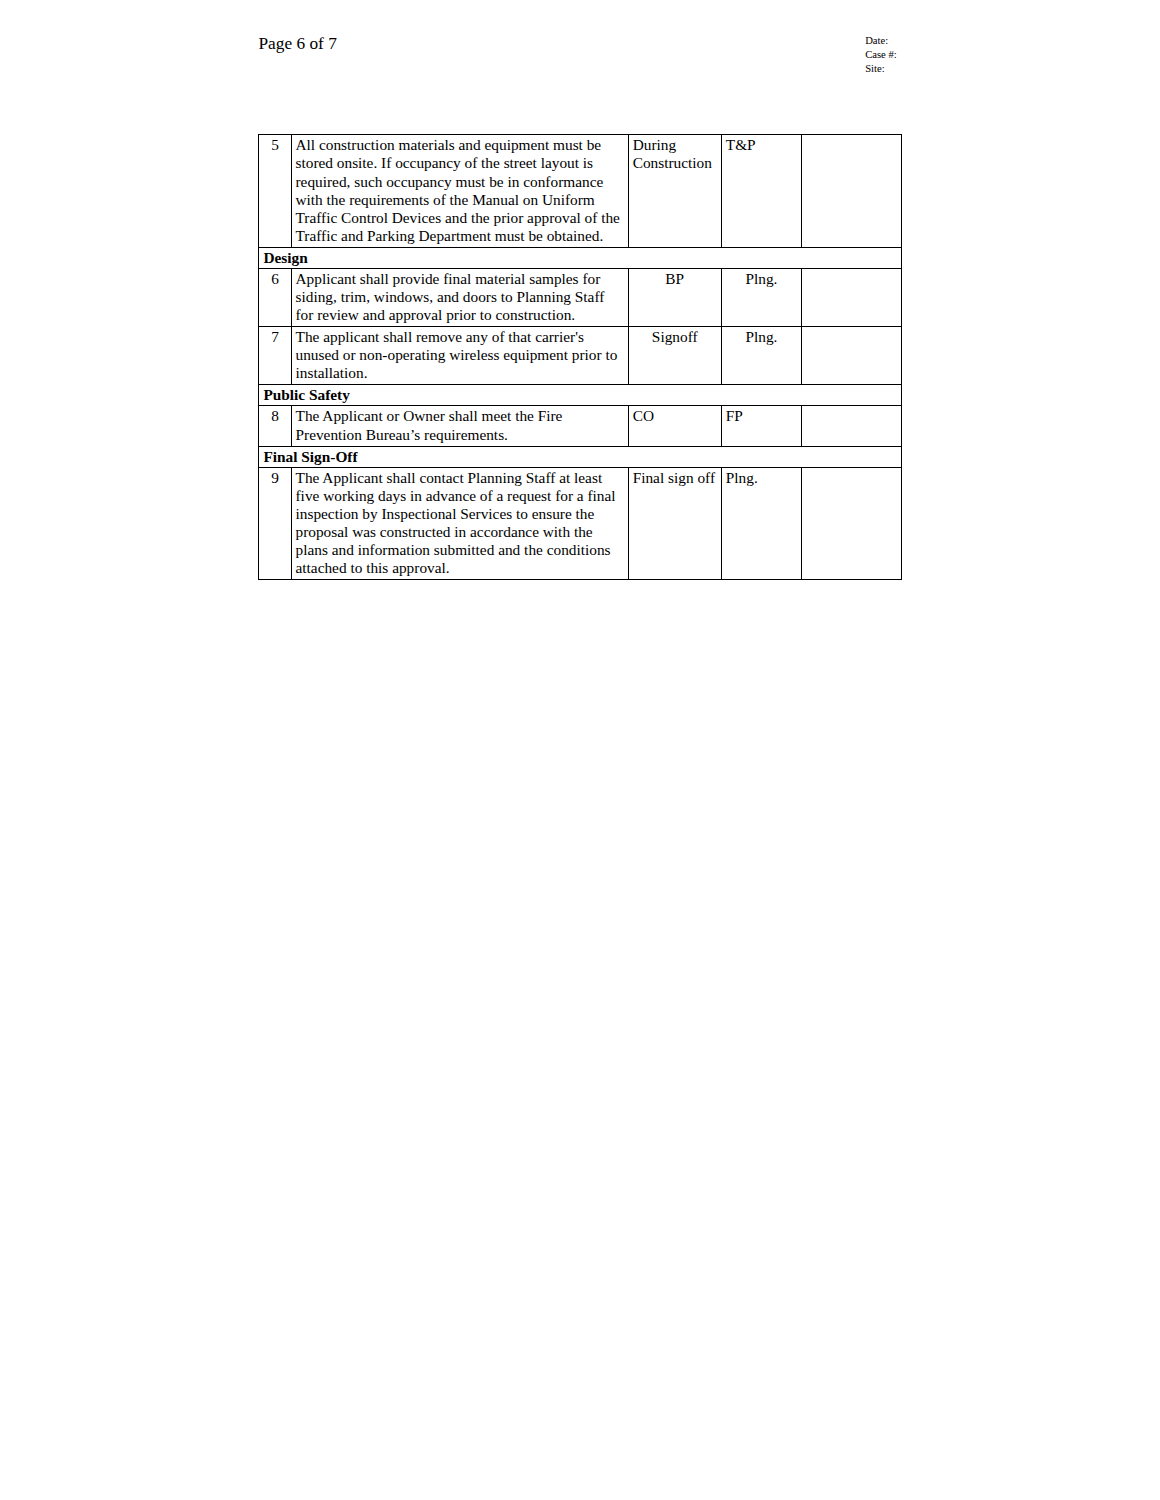Page 6 of 7
Date:
Case #:
Site:
| 5 | All construction materials and equipment must be stored onsite. If occupancy of the street layout is required, such occupancy must be in conformance with the requirements of the Manual on Uniform Traffic Control Devices and the prior approval of the Traffic and Parking Department must be obtained. | During Construction | T&P | |
| Design |
| 6 | Applicant shall provide final material samples for siding, trim, windows, and doors to Planning Staff for review and approval prior to construction. | BP | Plng. | |
| 7 | The applicant shall remove any of that carrier's unused or non-operating wireless equipment prior to installation. | Signoff | Plng. | |
| Public Safety |
| 8 | The Applicant or Owner shall meet the Fire Prevention Bureau’s requirements. | CO | FP | |
| Final Sign-Off |
| 9 | The Applicant shall contact Planning Staff at least five working days in advance of a request for a final inspection by Inspectional Services to ensure the proposal was constructed in accordance with the plans and information submitted and the conditions attached to this approval. | Final sign off | Plng. | |